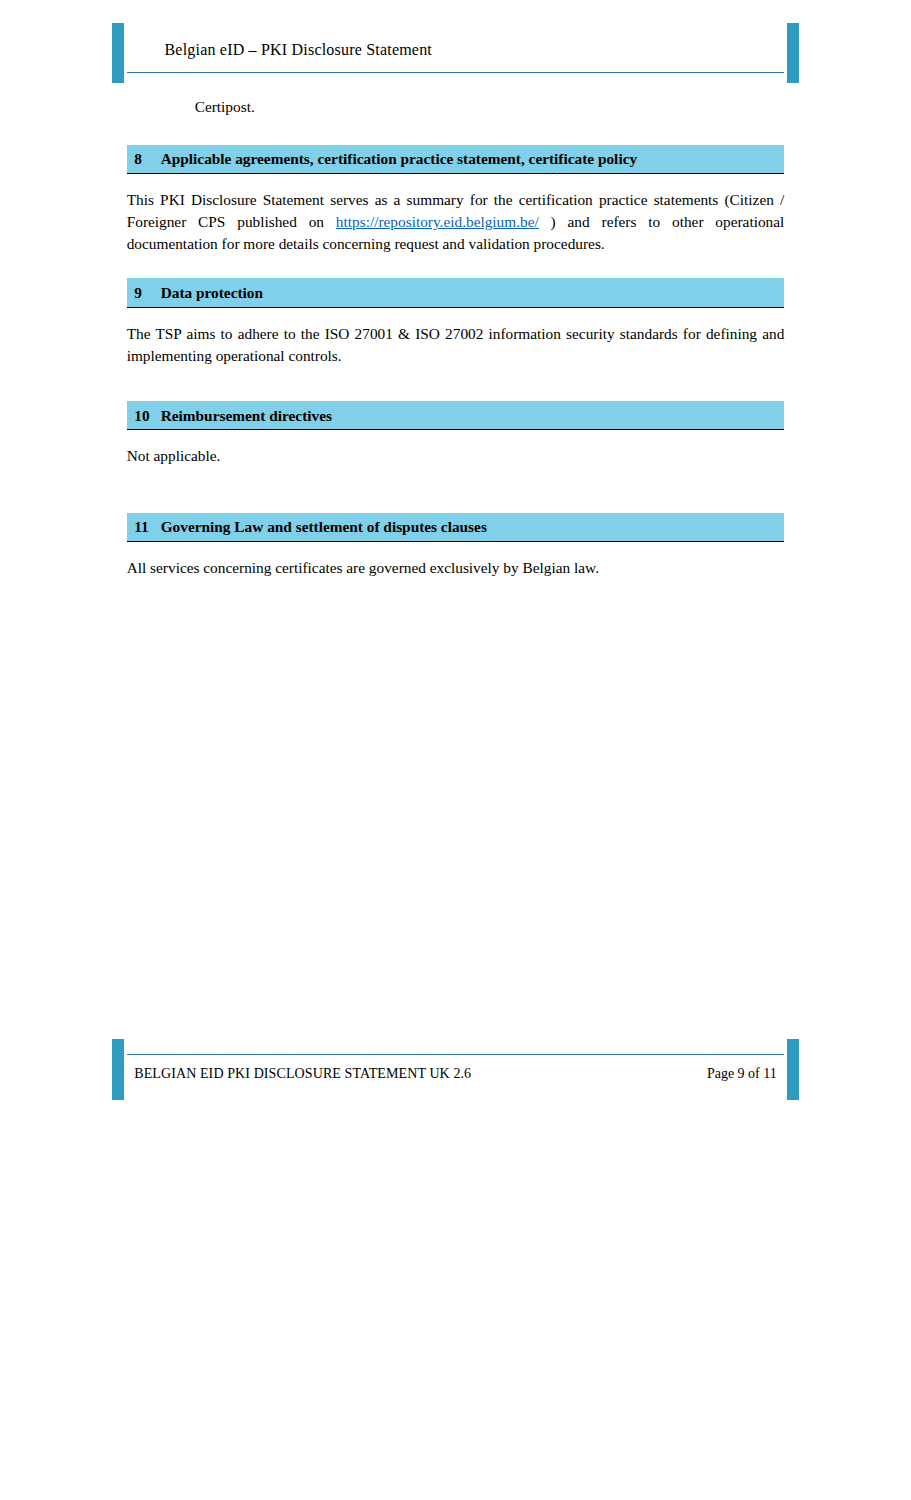Belgian eID – PKI Disclosure Statement
Certipost.
8 Applicable agreements, certification practice statement, certificate policy
This PKI Disclosure Statement serves as a summary for the certification practice statements (Citizen / Foreigner CPS published on https://repository.eid.belgium.be/ ) and refers to other operational documentation for more details concerning request and validation procedures.
9 Data protection
The TSP aims to adhere to the ISO 27001 & ISO 27002 information security standards for defining and implementing operational controls.
10 Reimbursement directives
Not applicable.
11 Governing Law and settlement of disputes clauses
All services concerning certificates are governed exclusively by Belgian law.
BELGIAN EID PKI DISCLOSURE STATEMENT UK 2.6
Page 9 of 11